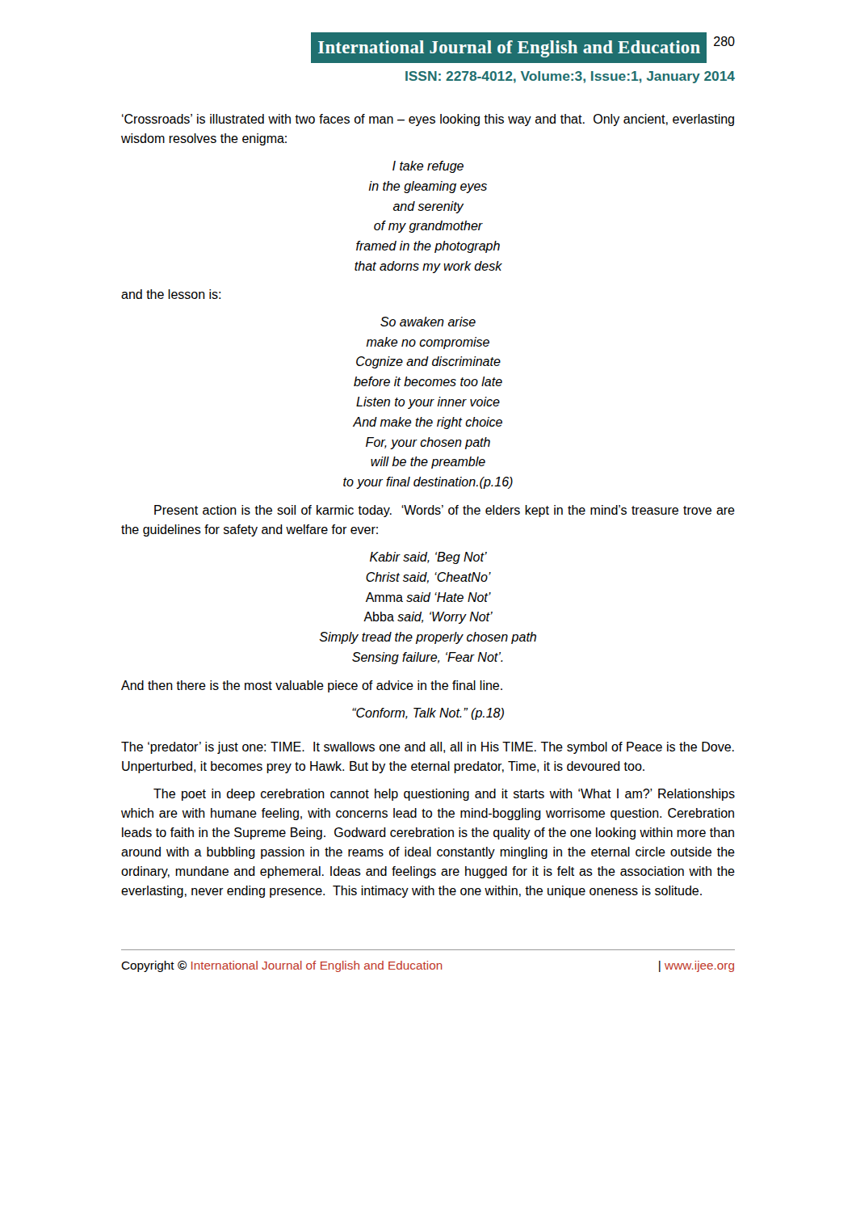International Journal of English and Education 280
ISSN: 2278-4012, Volume:3, Issue:1, January 2014
‘Crossroads’ is illustrated with two faces of man – eyes looking this way and that. Only ancient, everlasting wisdom resolves the enigma:
I take refuge
in the gleaming eyes
and serenity
of my grandmother
framed in the photograph
that adorns my work desk
and the lesson is:
So awaken arise
make no compromise
Cognize and discriminate
before it becomes too late
Listen to your inner voice
And make the right choice
For, your chosen path
will be the preamble
to your final destination.(p.16)
Present action is the soil of karmic today. ‘Words’ of the elders kept in the mind’s treasure trove are the guidelines for safety and welfare for ever:
Kabir said, ‘Beg Not’
Christ said, ‘CheatNo’
Amma said ‘Hate Not’
Abba said, ‘Worry Not’
Simply tread the properly chosen path
Sensing failure, ‘Fear Not’.
And then there is the most valuable piece of advice in the final line.
“Conform, Talk Not.” (p.18)
The ‘predator’ is just one: TIME. It swallows one and all, all in His TIME. The symbol of Peace is the Dove. Unperturbed, it becomes prey to Hawk. But by the eternal predator, Time, it is devoured too.
The poet in deep cerebration cannot help questioning and it starts with ‘What I am?’ Relationships which are with humane feeling, with concerns lead to the mind-boggling worrisome question. Cerebration leads to faith in the Supreme Being. Godward cerebration is the quality of the one looking within more than around with a bubbling passion in the reams of ideal constantly mingling in the eternal circle outside the ordinary, mundane and ephemeral. Ideas and feelings are hugged for it is felt as the association with the everlasting, never ending presence. This intimacy with the one within, the unique oneness is solitude.
Copyright © International Journal of English and Education
| www.ijee.org